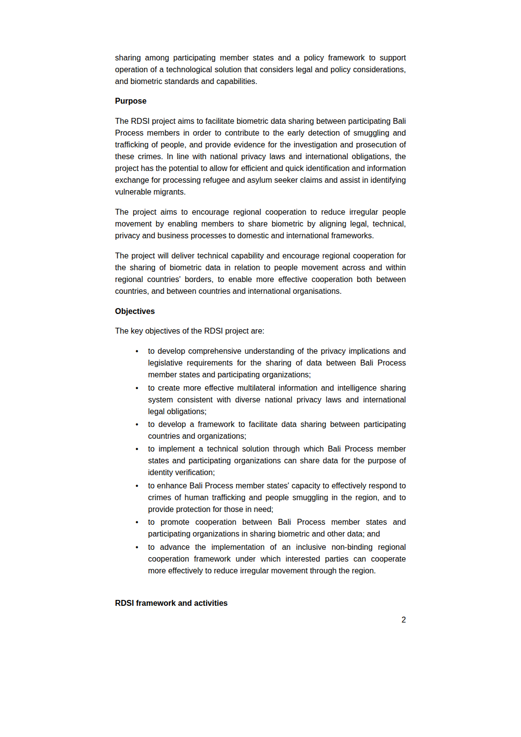sharing among participating member states and a policy framework to support operation of a technological solution that considers legal and policy considerations, and biometric standards and capabilities.
Purpose
The RDSI project aims to facilitate biometric data sharing between participating Bali Process members in order to contribute to the early detection of smuggling and trafficking of people, and provide evidence for the investigation and prosecution of these crimes. In line with national privacy laws and international obligations, the project has the potential to allow for efficient and quick identification and information exchange for processing refugee and asylum seeker claims and assist in identifying vulnerable migrants.
The project aims to encourage regional cooperation to reduce irregular people movement by enabling members to share biometric by aligning legal, technical, privacy and business processes to domestic and international frameworks.
The project will deliver technical capability and encourage regional cooperation for the sharing of biometric data in relation to people movement across and within regional countries' borders, to enable more effective cooperation both between countries, and between countries and international organisations.
Objectives
The key objectives of the RDSI project are:
to develop comprehensive understanding of the privacy implications and legislative requirements for the sharing of data between Bali Process member states and participating organizations;
to create more effective multilateral information and intelligence sharing system consistent with diverse national privacy laws and international legal obligations;
to develop a framework to facilitate data sharing between participating countries and organizations;
to implement a technical solution through which Bali Process member states and participating organizations can share data for the purpose of identity verification;
to enhance Bali Process member states' capacity to effectively respond to crimes of human trafficking and people smuggling in the region, and to provide protection for those in need;
to promote cooperation between Bali Process member states and participating organizations in sharing biometric and other data; and
to advance the implementation of an inclusive non-binding regional cooperation framework under which interested parties can cooperate more effectively to reduce irregular movement through the region.
RDSI framework and activities
2